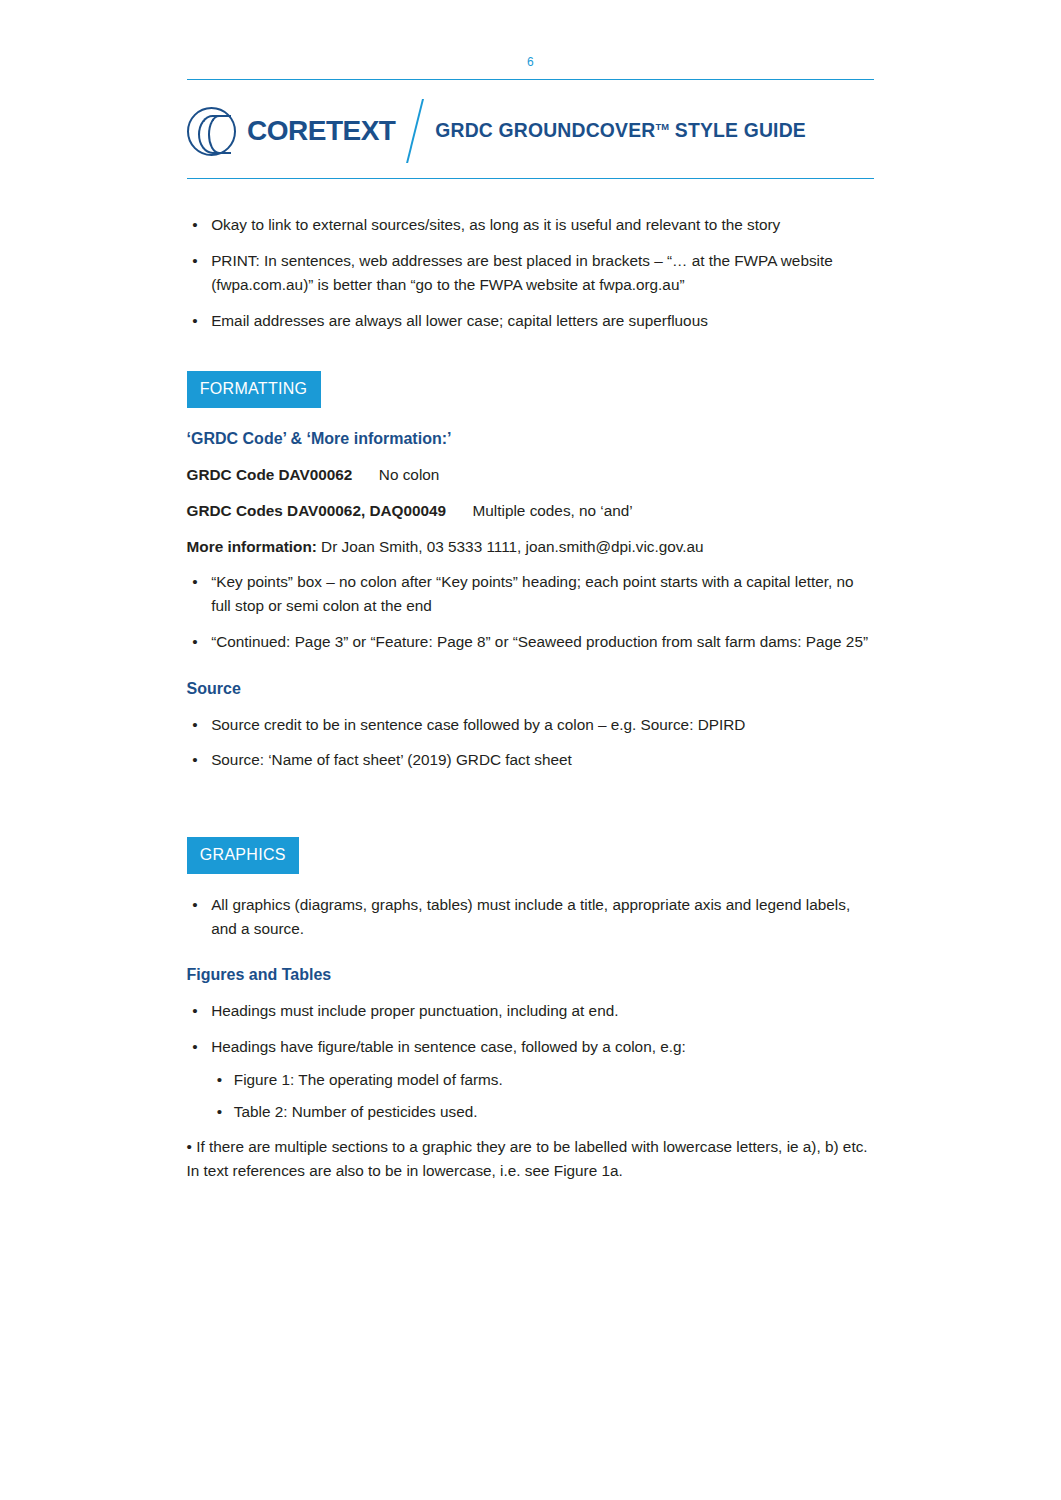6
CORETEXT
GRDC GROUNDCOVERTM STYLE GUIDE
Okay to link to external sources/sites, as long as it is useful and relevant to the story
PRINT: In sentences, web addresses are best placed in brackets – “… at the FWPA website (fwpa.com.au)” is better than “go to the FWPA website at fwpa.org.au”
Email addresses are always all lower case; capital letters are superfluous
FORMATTING
‘GRDC Code’ & ‘More information:’
GRDC Code DAV00062 No colon
GRDC Codes DAV00062, DAQ00049 Multiple codes, no ‘and’
More information: Dr Joan Smith, 03 5333 1111, joan.smith@dpi.vic.gov.au
“Key points” box – no colon after “Key points” heading; each point starts with a capital letter, no full stop or semi colon at the end
“Continued: Page 3” or “Feature: Page 8” or “Seaweed production from salt farm dams: Page 25”
Source
Source credit to be in sentence case followed by a colon – e.g. Source: DPIRD
Source: ‘Name of fact sheet’ (2019) GRDC fact sheet
GRAPHICS
All graphics (diagrams, graphs, tables) must include a title, appropriate axis and legend labels, and a source.
Figures and Tables
Headings must include proper punctuation, including at end.
Headings have figure/table in sentence case, followed by a colon, e.g:
Figure 1: The operating model of farms.
Table 2: Number of pesticides used.
If there are multiple sections to a graphic they are to be labelled with lowercase letters, ie a), b) etc. In text references are also to be in lowercase, i.e. see Figure 1a.